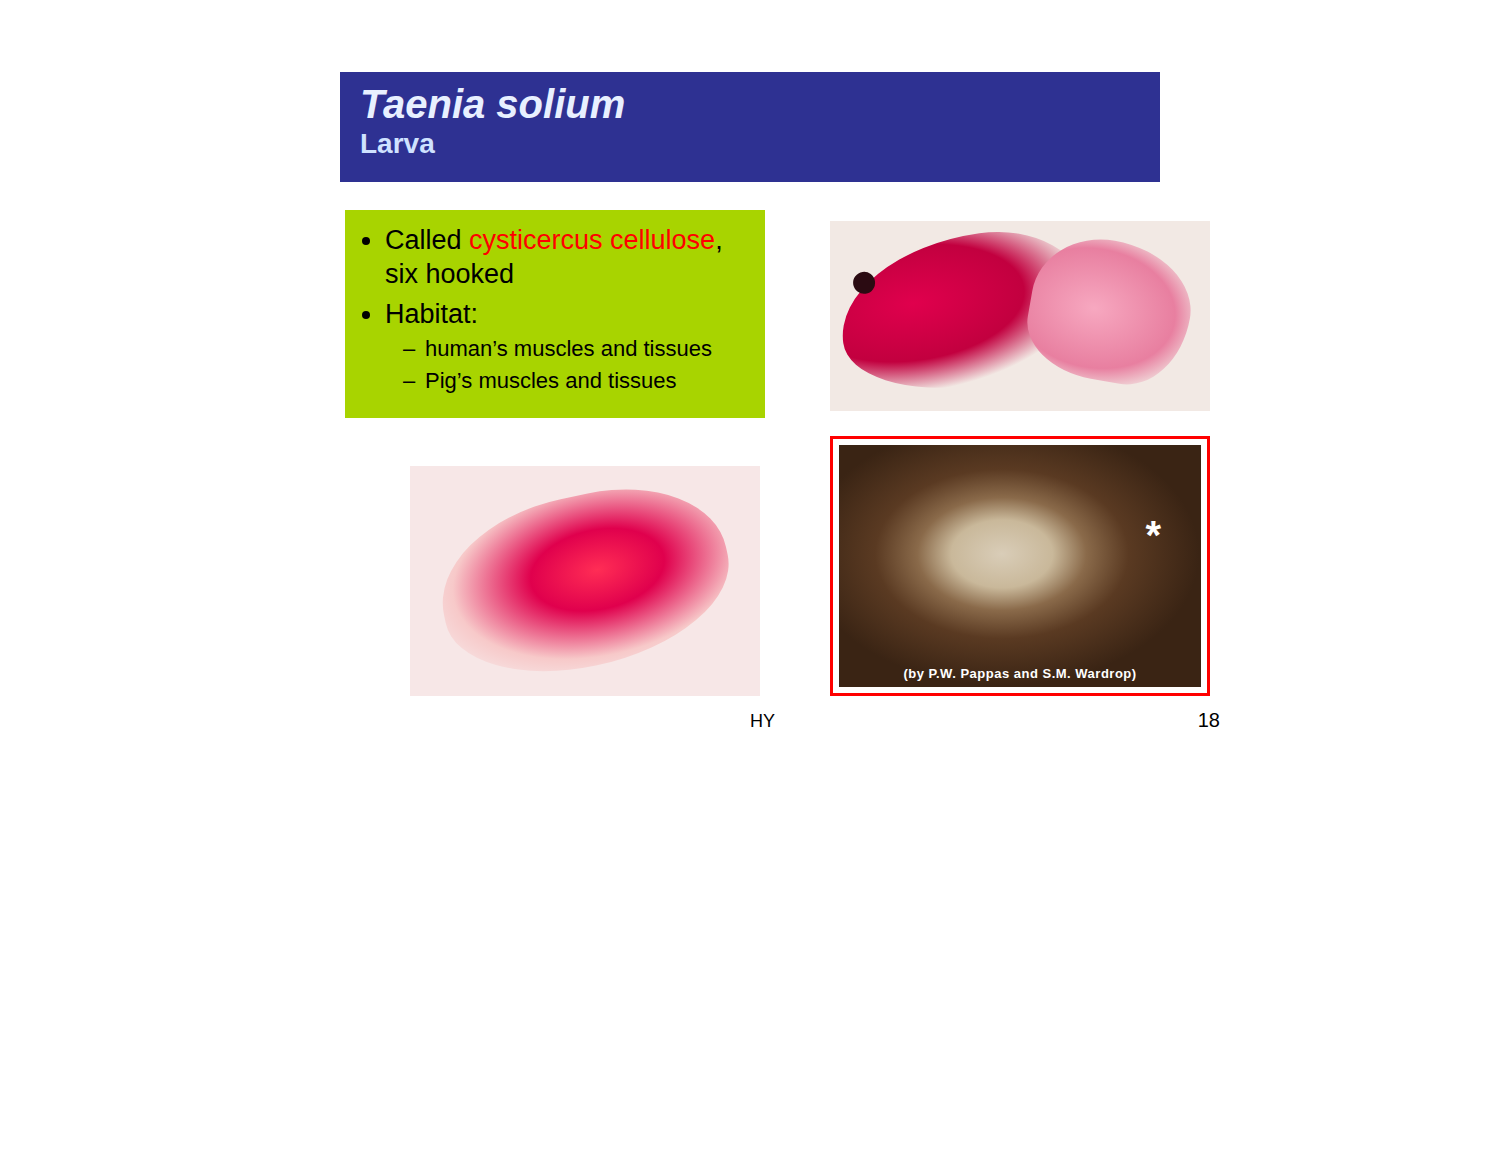Taenia solium
Larva
Called cysticercus cellulose, six hooked
Habitat:
human’s muscles and tissues
Pig’s muscles and tissues
*
(by P.W. Pappas and S.M. Wardrop)
HY
18